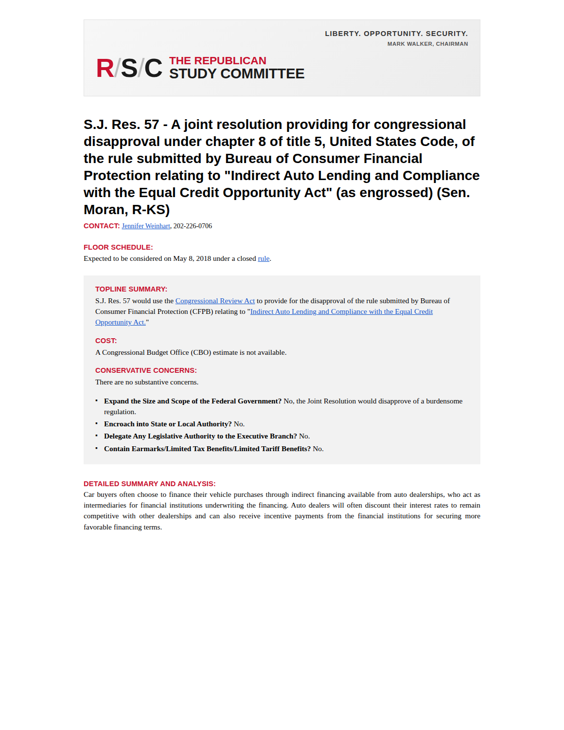LIBERTY. OPPORTUNITY. SECURITY.
MARK WALKER, CHAIRMAN
R/S/C
THE REPUBLICAN
STUDY COMMITTEE
S.J. Res. 57 - A joint resolution providing for congressional disapproval under chapter 8 of title 5, United States Code, of the rule submitted by Bureau of Consumer Financial Protection relating to "Indirect Auto Lending and Compliance with the Equal Credit Opportunity Act" (as engrossed) (Sen. Moran, R-KS)
CONTACT: Jennifer Weinhart, 202-226-0706
FLOOR SCHEDULE:
Expected to be considered on May 8, 2018 under a closed rule.
TOPLINE SUMMARY:
S.J. Res. 57 would use the Congressional Review Act to provide for the disapproval of the rule submitted by Bureau of Consumer Financial Protection (CFPB) relating to "Indirect Auto Lending and Compliance with the Equal Credit Opportunity Act."
COST:
A Congressional Budget Office (CBO) estimate is not available.
CONSERVATIVE CONCERNS:
There are no substantive concerns.
Expand the Size and Scope of the Federal Government? No, the Joint Resolution would disapprove of a burdensome regulation.
Encroach into State or Local Authority? No.
Delegate Any Legislative Authority to the Executive Branch? No.
Contain Earmarks/Limited Tax Benefits/Limited Tariff Benefits? No.
DETAILED SUMMARY AND ANALYSIS:
Car buyers often choose to finance their vehicle purchases through indirect financing available from auto dealerships, who act as intermediaries for financial institutions underwriting the financing. Auto dealers will often discount their interest rates to remain competitive with other dealerships and can also receive incentive payments from the financial institutions for securing more favorable financing terms.